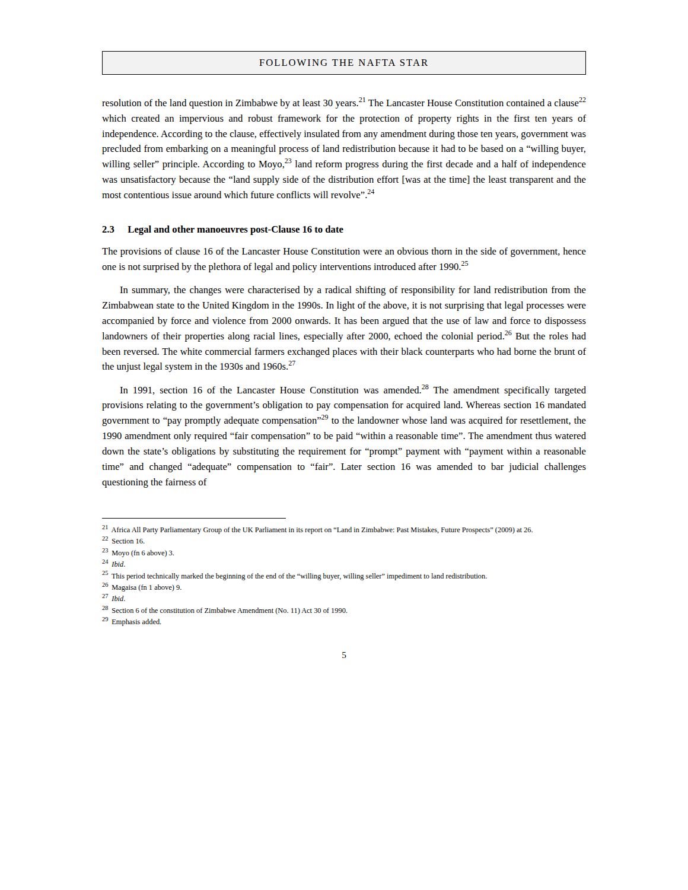FOLLOWING THE NAFTA STAR
resolution of the land question in Zimbabwe by at least 30 years.21 The Lancaster House Constitution contained a clause22 which created an impervious and robust framework for the protection of property rights in the first ten years of independence. According to the clause, effectively insulated from any amendment during those ten years, government was precluded from embarking on a meaningful process of land redistribution because it had to be based on a “willing buyer, willing seller” principle. According to Moyo,23 land reform progress during the first decade and a half of independence was unsatisfactory because the “land supply side of the distribution effort [was at the time] the least transparent and the most contentious issue around which future conflicts will revolve”.24
2.3 Legal and other manoeuvres post-Clause 16 to date
The provisions of clause 16 of the Lancaster House Constitution were an obvious thorn in the side of government, hence one is not surprised by the plethora of legal and policy interventions introduced after 1990.25
In summary, the changes were characterised by a radical shifting of responsibility for land redistribution from the Zimbabwean state to the United Kingdom in the 1990s. In light of the above, it is not surprising that legal processes were accompanied by force and violence from 2000 onwards. It has been argued that the use of law and force to dispossess landowners of their properties along racial lines, especially after 2000, echoed the colonial period.26 But the roles had been reversed. The white commercial farmers exchanged places with their black counterparts who had borne the brunt of the unjust legal system in the 1930s and 1960s.27
In 1991, section 16 of the Lancaster House Constitution was amended.28 The amendment specifically targeted provisions relating to the government’s obligation to pay compensation for acquired land. Whereas section 16 mandated government to “pay promptly adequate compensation”29 to the landowner whose land was acquired for resettlement, the 1990 amendment only required “fair compensation” to be paid “within a reasonable time”. The amendment thus watered down the state’s obligations by substituting the requirement for “prompt” payment with “payment within a reasonable time” and changed “adequate” compensation to “fair”. Later section 16 was amended to bar judicial challenges questioning the fairness of
21 Africa All Party Parliamentary Group of the UK Parliament in its report on “Land in Zimbabwe: Past Mistakes, Future Prospects” (2009) at 26.
22 Section 16.
23 Moyo (fn 6 above) 3.
24 Ibid.
25 This period technically marked the beginning of the end of the “willing buyer, willing seller” impediment to land redistribution.
26 Magaisa (fn 1 above) 9.
27 Ibid.
28 Section 6 of the constitution of Zimbabwe Amendment (No. 11) Act 30 of 1990.
29 Emphasis added.
5